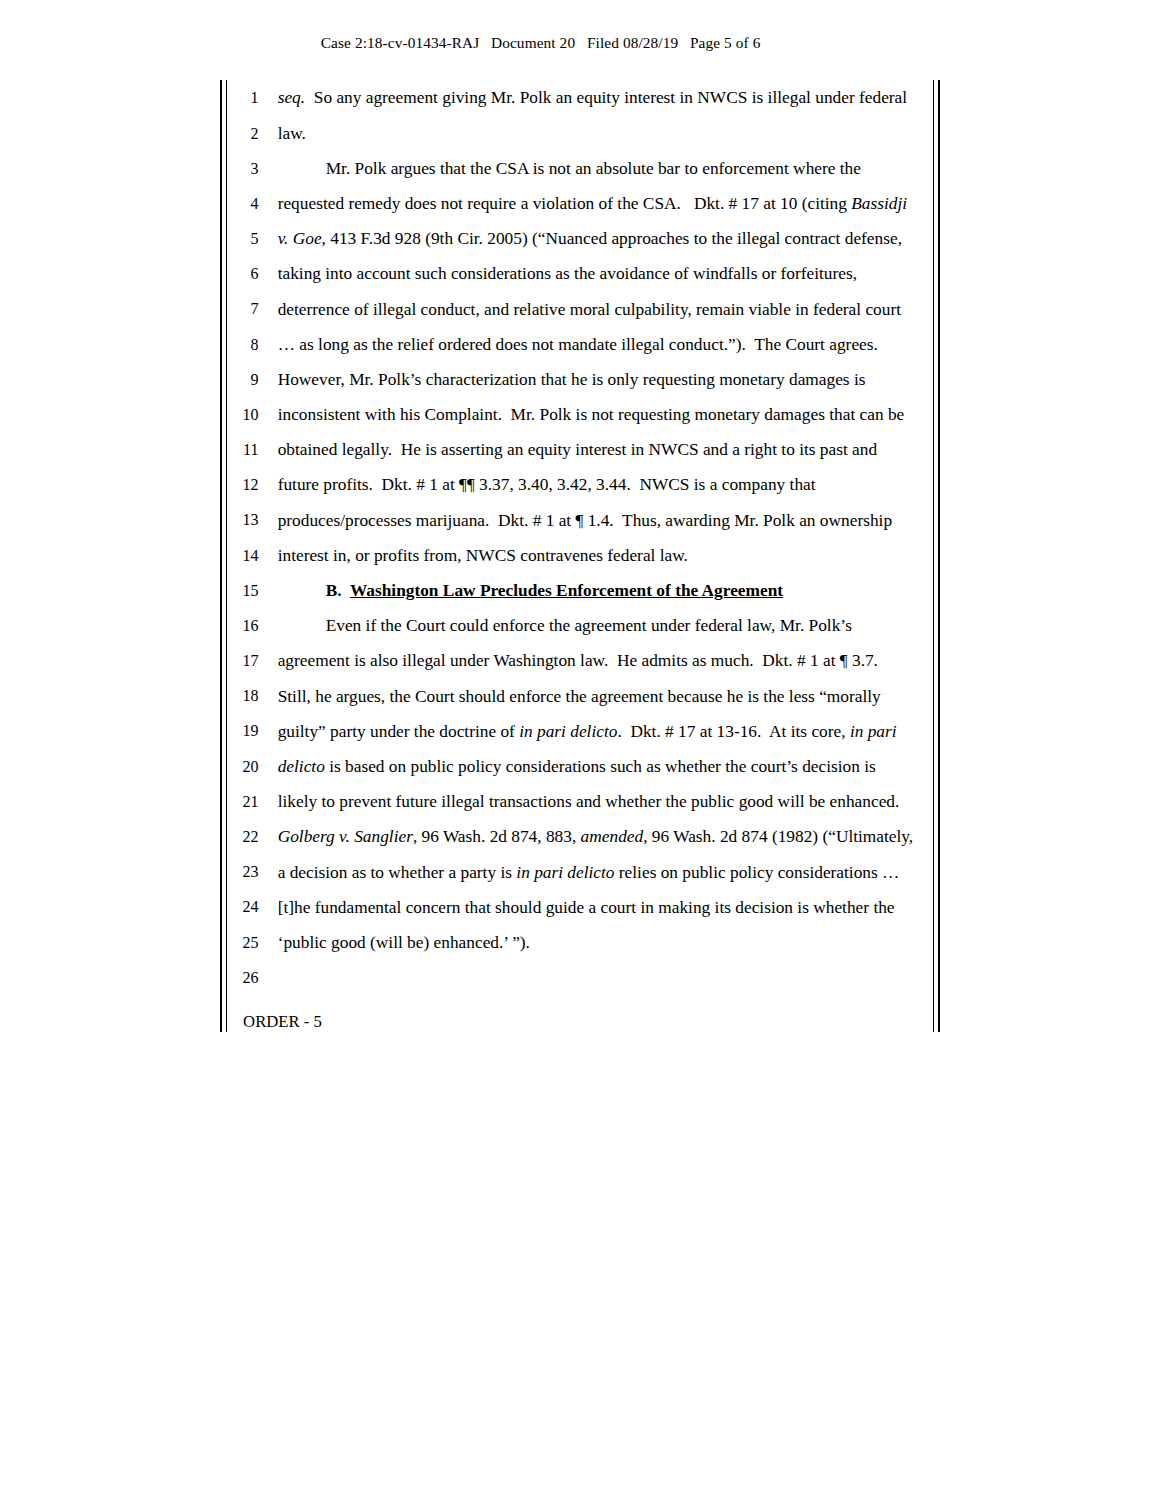Case 2:18-cv-01434-RAJ Document 20 Filed 08/28/19 Page 5 of 6
1
2
3
4
5
6
7
8
9
10
11
12
13
14
15
16
17
18
19
20
21
22
23
24
25
26
seq. So any agreement giving Mr. Polk an equity interest in NWCS is illegal under federal law.
Mr. Polk argues that the CSA is not an absolute bar to enforcement where the requested remedy does not require a violation of the CSA. Dkt. # 17 at 10 (citing Bassidji v. Goe, 413 F.3d 928 (9th Cir. 2005) (“Nuanced approaches to the illegal contract defense, taking into account such considerations as the avoidance of windfalls or forfeitures, deterrence of illegal conduct, and relative moral culpability, remain viable in federal court … as long as the relief ordered does not mandate illegal conduct.”). The Court agrees. However, Mr. Polk’s characterization that he is only requesting monetary damages is inconsistent with his Complaint. Mr. Polk is not requesting monetary damages that can be obtained legally. He is asserting an equity interest in NWCS and a right to its past and future profits. Dkt. # 1 at ¶¶ 3.37, 3.40, 3.42, 3.44. NWCS is a company that produces/processes marijuana. Dkt. # 1 at ¶ 1.4. Thus, awarding Mr. Polk an ownership interest in, or profits from, NWCS contravenes federal law.
B. Washington Law Precludes Enforcement of the Agreement
Even if the Court could enforce the agreement under federal law, Mr. Polk’s agreement is also illegal under Washington law. He admits as much. Dkt. # 1 at ¶ 3.7. Still, he argues, the Court should enforce the agreement because he is the less “morally guilty” party under the doctrine of in pari delicto. Dkt. # 17 at 13-16. At its core, in pari delicto is based on public policy considerations such as whether the court’s decision is likely to prevent future illegal transactions and whether the public good will be enhanced. Golberg v. Sanglier, 96 Wash. 2d 874, 883, amended, 96 Wash. 2d 874 (1982) (“Ultimately, a decision as to whether a party is in pari delicto relies on public policy considerations … [t]he fundamental concern that should guide a court in making its decision is whether the ‘public good (will be) enhanced.’ ”).
ORDER - 5